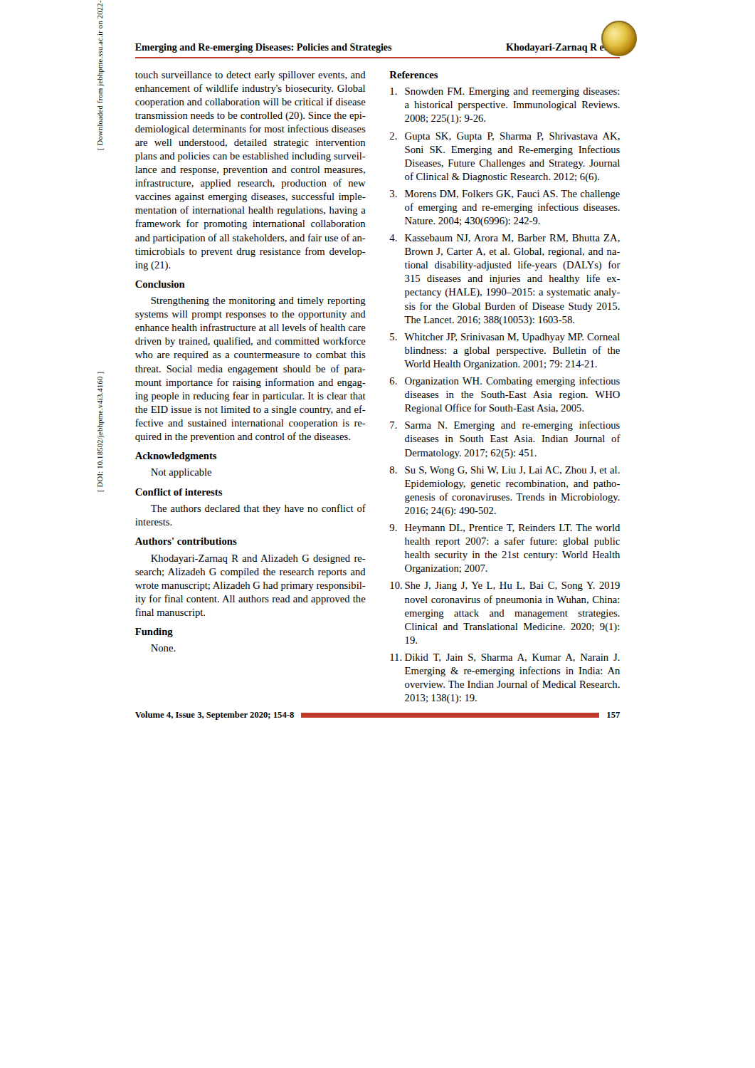[ Downloaded from jebhpme.ssu.ac.ir on 2022-07-04 ]
[ DOI: 10.18502/jebhpme.v4i3.4160 ]
Emerging and Re-emerging Diseases: Policies and Strategies
Khodayari-Zarnaq R et al.
touch surveillance to detect early spillover events, and enhancement of wildlife industry's biosecurity. Global cooperation and collaboration will be critical if disease transmission needs to be controlled (20). Since the epidemiological determinants for most infectious diseases are well understood, detailed strategic intervention plans and policies can be established including surveillance and response, prevention and control measures, infrastructure, applied research, production of new vaccines against emerging diseases, successful implementation of international health regulations, having a framework for promoting international collaboration and participation of all stakeholders, and fair use of antimicrobials to prevent drug resistance from developing (21).
Conclusion
Strengthening the monitoring and timely reporting systems will prompt responses to the opportunity and enhance health infrastructure at all levels of health care driven by trained, qualified, and committed workforce who are required as a countermeasure to combat this threat. Social media engagement should be of paramount importance for raising information and engaging people in reducing fear in particular. It is clear that the EID issue is not limited to a single country, and effective and sustained international cooperation is required in the prevention and control of the diseases.
Acknowledgments
Not applicable
Conflict of interests
The authors declared that they have no conflict of interests.
Authors' contributions
Khodayari-Zarnaq R and Alizadeh G designed research; Alizadeh G compiled the research reports and wrote manuscript; Alizadeh G had primary responsibility for final content. All authors read and approved the final manuscript.
Funding
None.
References
Snowden FM. Emerging and reemerging diseases: a historical perspective. Immunological Reviews. 2008; 225(1): 9-26.
Gupta SK, Gupta P, Sharma P, Shrivastava AK, Soni SK. Emerging and Re-emerging Infectious Diseases, Future Challenges and Strategy. Journal of Clinical & Diagnostic Research. 2012; 6(6).
Morens DM, Folkers GK, Fauci AS. The challenge of emerging and re-emerging infectious diseases. Nature. 2004; 430(6996): 242-9.
Kassebaum NJ, Arora M, Barber RM, Bhutta ZA, Brown J, Carter A, et al. Global, regional, and national disability-adjusted life-years (DALYs) for 315 diseases and injuries and healthy life expectancy (HALE), 1990–2015: a systematic analysis for the Global Burden of Disease Study 2015. The Lancet. 2016; 388(10053): 1603-58.
Whitcher JP, Srinivasan M, Upadhyay MP. Corneal blindness: a global perspective. Bulletin of the World Health Organization. 2001; 79: 214-21.
Organization WH. Combating emerging infectious diseases in the South-East Asia region. WHO Regional Office for South-East Asia, 2005.
Sarma N. Emerging and re-emerging infectious diseases in South East Asia. Indian Journal of Dermatology. 2017; 62(5): 451.
Su S, Wong G, Shi W, Liu J, Lai AC, Zhou J, et al. Epidemiology, genetic recombination, and pathogenesis of coronaviruses. Trends in Microbiology. 2016; 24(6): 490-502.
Heymann DL, Prentice T, Reinders LT. The world health report 2007: a safer future: global public health security in the 21st century: World Health Organization; 2007.
She J, Jiang J, Ye L, Hu L, Bai C, Song Y. 2019 novel coronavirus of pneumonia in Wuhan, China: emerging attack and management strategies. Clinical and Translational Medicine. 2020; 9(1): 19.
Dikid T, Jain S, Sharma A, Kumar A, Narain J. Emerging & re-emerging infections in India: An overview. The Indian Journal of Medical Research. 2013; 138(1): 19.
Volume 4, Issue 3, September 2020; 154-8
157